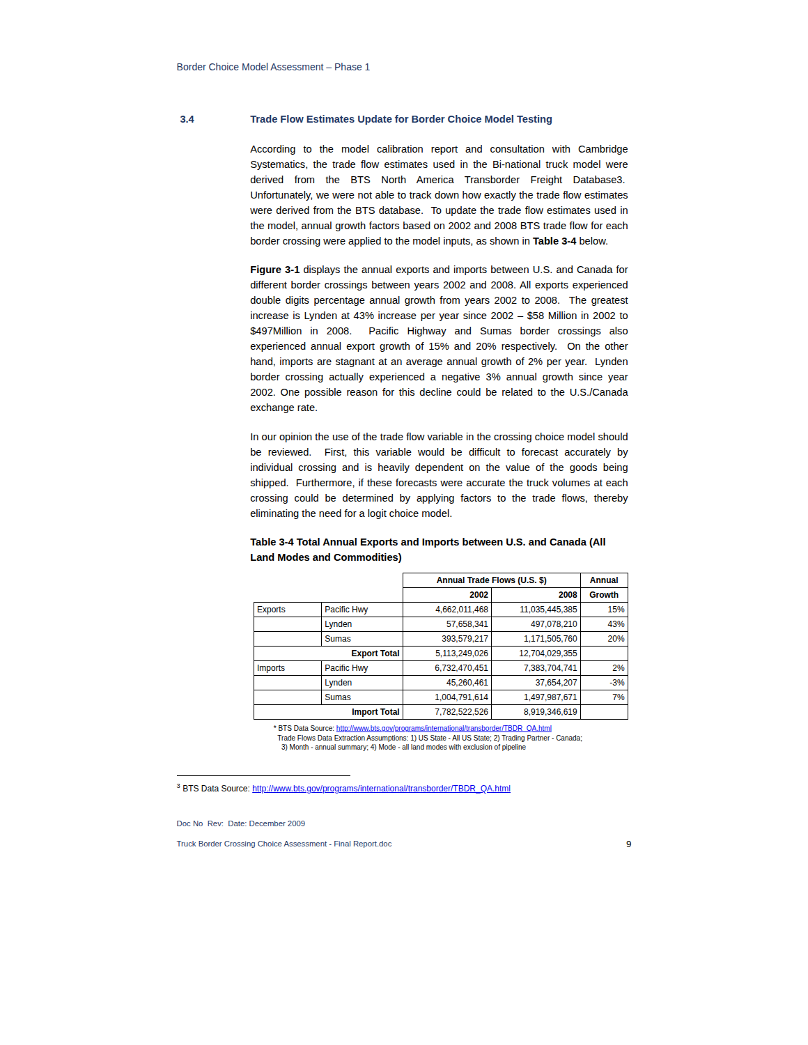Border Choice Model Assessment – Phase 1
3.4
Trade Flow Estimates Update for Border Choice Model Testing
According to the model calibration report and consultation with Cambridge Systematics, the trade flow estimates used in the Bi-national truck model were derived from the BTS North America Transborder Freight Database3. Unfortunately, we were not able to track down how exactly the trade flow estimates were derived from the BTS database. To update the trade flow estimates used in the model, annual growth factors based on 2002 and 2008 BTS trade flow for each border crossing were applied to the model inputs, as shown in Table 3-4 below.
Figure 3-1 displays the annual exports and imports between U.S. and Canada for different border crossings between years 2002 and 2008. All exports experienced double digits percentage annual growth from years 2002 to 2008. The greatest increase is Lynden at 43% increase per year since 2002 – $58 Million in 2002 to $497Million in 2008. Pacific Highway and Sumas border crossings also experienced annual export growth of 15% and 20% respectively. On the other hand, imports are stagnant at an average annual growth of 2% per year. Lynden border crossing actually experienced a negative 3% annual growth since year 2002. One possible reason for this decline could be related to the U.S./Canada exchange rate.
In our opinion the use of the trade flow variable in the crossing choice model should be reviewed. First, this variable would be difficult to forecast accurately by individual crossing and is heavily dependent on the value of the goods being shipped. Furthermore, if these forecasts were accurate the truck volumes at each crossing could be determined by applying factors to the trade flows, thereby eliminating the need for a logit choice model.
Table 3-4 Total Annual Exports and Imports between U.S. and Canada (All Land Modes and Commodities)
| | | Annual Trade Flows (U.S. $) | Annual |
| | | 2002 | 2008 | Growth |
| Exports | Pacific Hwy | 4,662,011,468 | 11,035,445,385 | 15% |
| | Lynden | 57,658,341 | 497,078,210 | 43% |
| | Sumas | 393,579,217 | 1,171,505,760 | 20% |
| Export Total | 5,113,249,026 | 12,704,029,355 | |
| Imports | Pacific Hwy | 6,732,470,451 | 7,383,704,741 | 2% |
| | Lynden | 45,260,461 | 37,654,207 | -3% |
| | Sumas | 1,004,791,614 | 1,497,987,671 | 7% |
| Import Total | 7,782,522,526 | 8,919,346,619 | |
* BTS Data Source: http://www.bts.gov/programs/international/transborder/TBDR_QA.html
Trade Flows Data Extraction Assumptions: 1) US State - All US State; 2) Trading Partner - Canada;
3) Month - annual summary; 4) Mode - all land modes with exclusion of pipeline
3 BTS Data Source: http://www.bts.gov/programs/international/transborder/TBDR_QA.html
Doc No Rev: Date: December 2009
Truck Border Crossing Choice Assessment - Final Report.doc
9